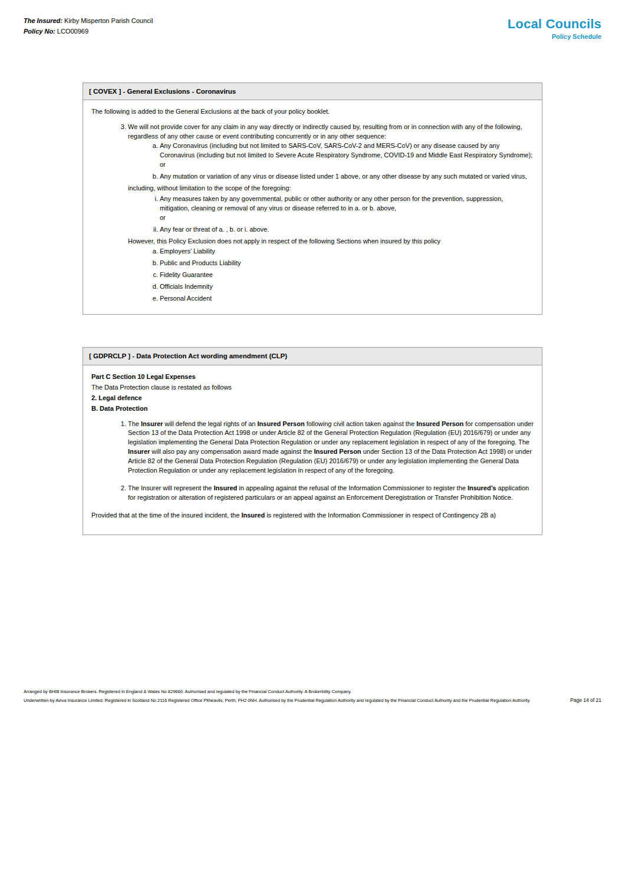The Insured: Kirby Misperton Parish Council
Policy No: LCO00969
Local Councils
Policy Schedule
[ COVEX ] - General Exclusions - Coronavirus
The following is added to the General Exclusions at the back of your policy booklet.
We will not provide cover for any claim in any way directly or indirectly caused by, resulting from or in connection with any of the following, regardless of any other cause or event contributing concurrently or in any other sequence:
Any Coronavirus (including but not limited to SARS-CoV, SARS-CoV-2 and MERS-CoV) or any disease caused by any Coronavirus (including but not limited to Severe Acute Respiratory Syndrome, COVID-19 and Middle East Respiratory Syndrome);
or
Any mutation or variation of any virus or disease listed under 1 above, or any other disease by any such mutated or varied virus,
including, without limitation to the scope of the foregoing:
Any measures taken by any governmental, public or other authority or any other person for the prevention, suppression, mitigation, cleaning or removal of any virus or disease referred to in a. or b. above,
or
Any fear or threat of a. , b. or i. above.
However, this Policy Exclusion does not apply in respect of the following Sections when insured by this policy
Employers’ Liability
Public and Products Liability
Fidelity Guarantee
Officials Indemnity
Personal Accident
[ GDPRCLP ] - Data Protection Act wording amendment (CLP)
Part C Section 10 Legal Expenses
The Data Protection clause is restated as follows
2. Legal defence
B. Data Protection
The Insurer will defend the legal rights of an Insured Person following civil action taken against the Insured Person for compensation under Section 13 of the Data Protection Act 1998 or under Article 82 of the General Protection Regulation (Regulation (EU) 2016/679) or under any legislation implementing the General Data Protection Regulation or under any replacement legislation in respect of any of the foregoing. The Insurer will also pay any compensation award made against the Insured Person under Section 13 of the Data Protection Act 1998) or under Article 82 of the General Data Protection Regulation (Regulation (EU) 2016/679) or under any legislation implementing the General Data Protection Regulation or under any replacement legislation in respect of any of the foregoing.
The Insurer will represent the Insured in appealing against the refusal of the Information Commissioner to register the Insured’s application for registration or alteration of registered particulars or an appeal against an Enforcement Deregistration or Transfer Prohibition Notice.
Provided that at the time of the insured incident, the Insured is registered with the Information Commissioner in respect of Contingency 2B a)
Arranged by BHIB Insurance Brokers. Registered in England & Wales No 829660. Authorised and regulated by the Financial Conduct Authority. A Brokerbility Company.
Underwritten by Aviva Insurance Limited. Registered in Scotland No 2116 Registered Office Pitheavlis, Perth, PH2 0NH. Authorised by the Prudential Regulation Authority and regulated by the Financial Conduct Authority and the Prudential Regulation Authority
Page 14 of 21